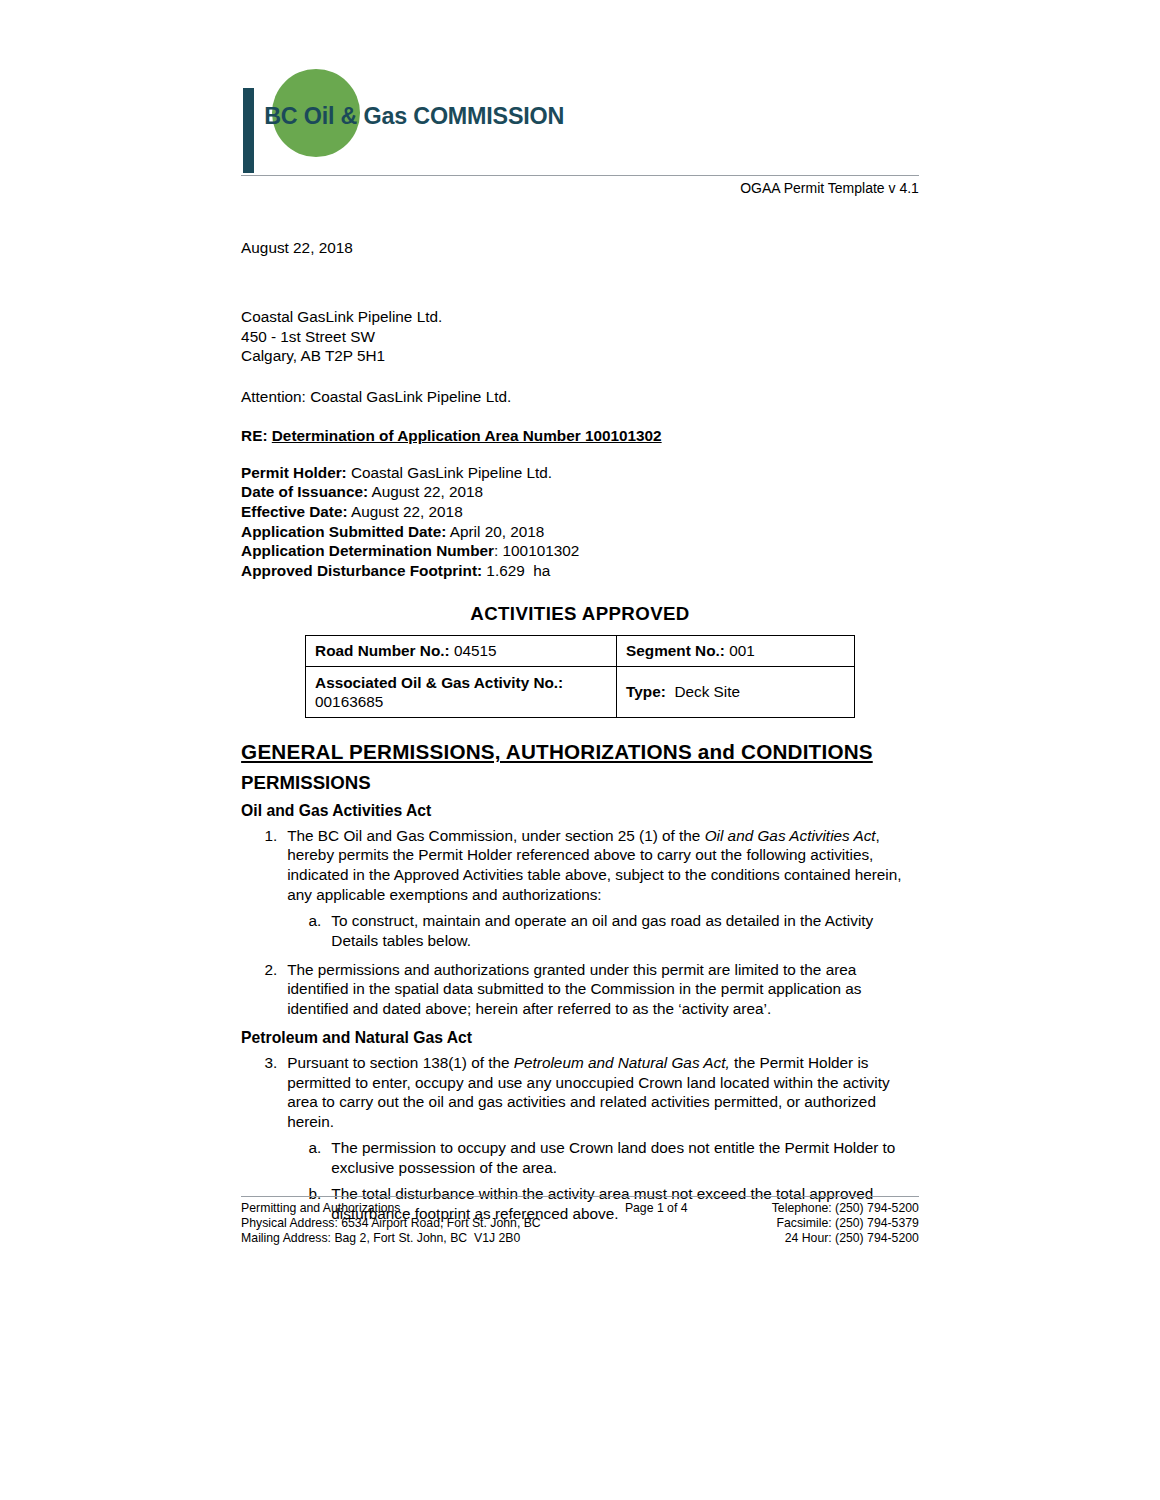BC Oil & Gas COMMISSION
OGAA Permit Template v 4.1
August 22, 2018
Coastal GasLink Pipeline Ltd.
450 - 1st Street SW
Calgary, AB T2P 5H1
Attention: Coastal GasLink Pipeline Ltd.
RE: Determination of Application Area Number 100101302
Permit Holder: Coastal GasLink Pipeline Ltd.
Date of Issuance: August 22, 2018
Effective Date: August 22, 2018
Application Submitted Date: April 20, 2018
Application Determination Number: 100101302
Approved Disturbance Footprint: 1.629 ha
ACTIVITIES APPROVED
| Road Number No.: 04515 | Segment No.: 001 |
| Associated Oil & Gas Activity No.: 00163685 | Type: Deck Site |
GENERAL PERMISSIONS, AUTHORIZATIONS and CONDITIONS
PERMISSIONS
Oil and Gas Activities Act
The BC Oil and Gas Commission, under section 25 (1) of the Oil and Gas Activities Act, hereby permits the Permit Holder referenced above to carry out the following activities, indicated in the Approved Activities table above, subject to the conditions contained herein, any applicable exemptions and authorizations:
To construct, maintain and operate an oil and gas road as detailed in the Activity Details tables below.
The permissions and authorizations granted under this permit are limited to the area identified in the spatial data submitted to the Commission in the permit application as identified and dated above; herein after referred to as the ‘activity area’.
Petroleum and Natural Gas Act
Pursuant to section 138(1) of the Petroleum and Natural Gas Act, the Permit Holder is permitted to enter, occupy and use any unoccupied Crown land located within the activity area to carry out the oil and gas activities and related activities permitted, or authorized herein.
The permission to occupy and use Crown land does not entitle the Permit Holder to exclusive possession of the area.
The total disturbance within the activity area must not exceed the total approved disturbance footprint as referenced above.
Permitting and Authorizations
Physical Address: 6534 Airport Road, Fort St. John, BC
Mailing Address: Bag 2, Fort St. John, BC V1J 2B0
Page 1 of 4
Telephone: (250) 794-5200
Facsimile: (250) 794-5379
24 Hour: (250) 794-5200